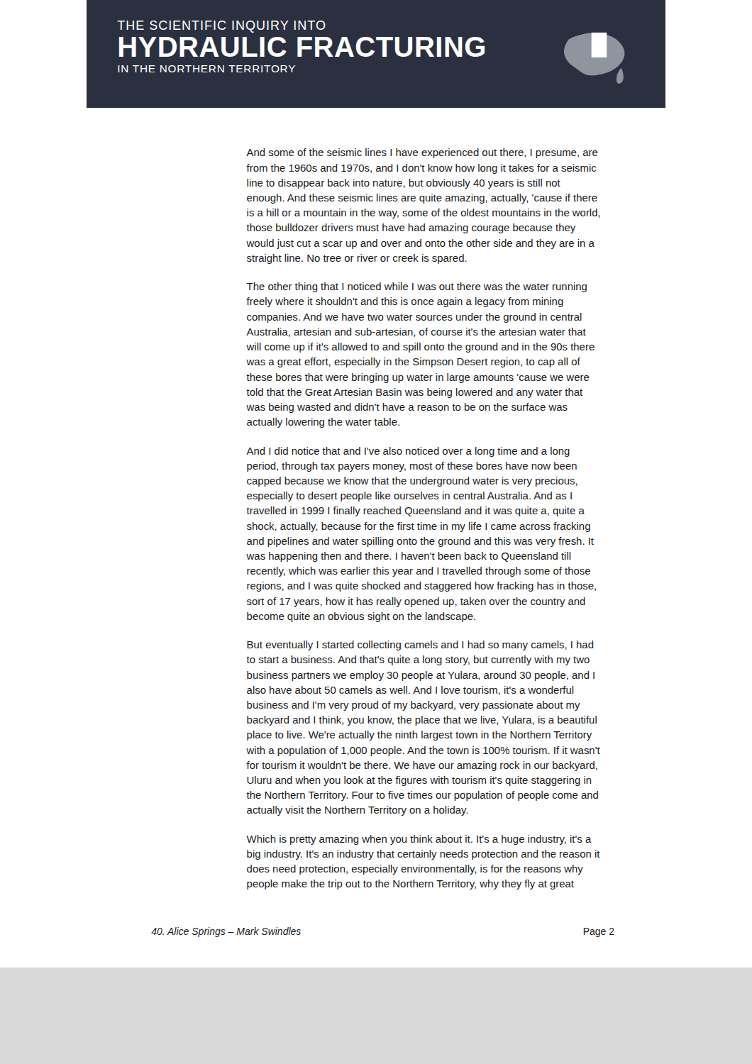The Scientific Inquiry into
Hydraulic Fracturing
in the Northern Territory
Australia with Northern Territory highlighted
And some of the seismic lines I have experienced out there, I presume, are from the 1960s and 1970s, and I don't know how long it takes for a seismic line to disappear back into nature, but obviously 40 years is still not enough. And these seismic lines are quite amazing, actually, 'cause if there is a hill or a mountain in the way, some of the oldest mountains in the world, those bulldozer drivers must have had amazing courage because they would just cut a scar up and over and onto the other side and they are in a straight line. No tree or river or creek is spared.
The other thing that I noticed while I was out there was the water running freely where it shouldn't and this is once again a legacy from mining companies. And we have two water sources under the ground in central Australia, artesian and sub-artesian, of course it's the artesian water that will come up if it's allowed to and spill onto the ground and in the 90s there was a great effort, especially in the Simpson Desert region, to cap all of these bores that were bringing up water in large amounts 'cause we were told that the Great Artesian Basin was being lowered and any water that was being wasted and didn't have a reason to be on the surface was actually lowering the water table.
And I did notice that and I've also noticed over a long time and a long period, through tax payers money, most of these bores have now been capped because we know that the underground water is very precious, especially to desert people like ourselves in central Australia. And as I travelled in 1999 I finally reached Queensland and it was quite a, quite a shock, actually, because for the first time in my life I came across fracking and pipelines and water spilling onto the ground and this was very fresh. It was happening then and there. I haven't been back to Queensland till recently, which was earlier this year and I travelled through some of those regions, and I was quite shocked and staggered how fracking has in those, sort of 17 years, how it has really opened up, taken over the country and become quite an obvious sight on the landscape.
But eventually I started collecting camels and I had so many camels, I had to start a business. And that's quite a long story, but currently with my two business partners we employ 30 people at Yulara, around 30 people, and I also have about 50 camels as well. And I love tourism, it's a wonderful business and I'm very proud of my backyard, very passionate about my backyard and I think, you know, the place that we live, Yulara, is a beautiful place to live. We're actually the ninth largest town in the Northern Territory with a population of 1,000 people. And the town is 100% tourism. If it wasn't for tourism it wouldn't be there. We have our amazing rock in our backyard, Uluru and when you look at the figures with tourism it's quite staggering in the Northern Territory. Four to five times our population of people come and actually visit the Northern Territory on a holiday.
Which is pretty amazing when you think about it. It's a huge industry, it's a big industry. It's an industry that certainly needs protection and the reason it does need protection, especially environmentally, is for the reasons why people make the trip out to the Northern Territory, why they fly at great
40. Alice Springs – Mark Swindles Page 2